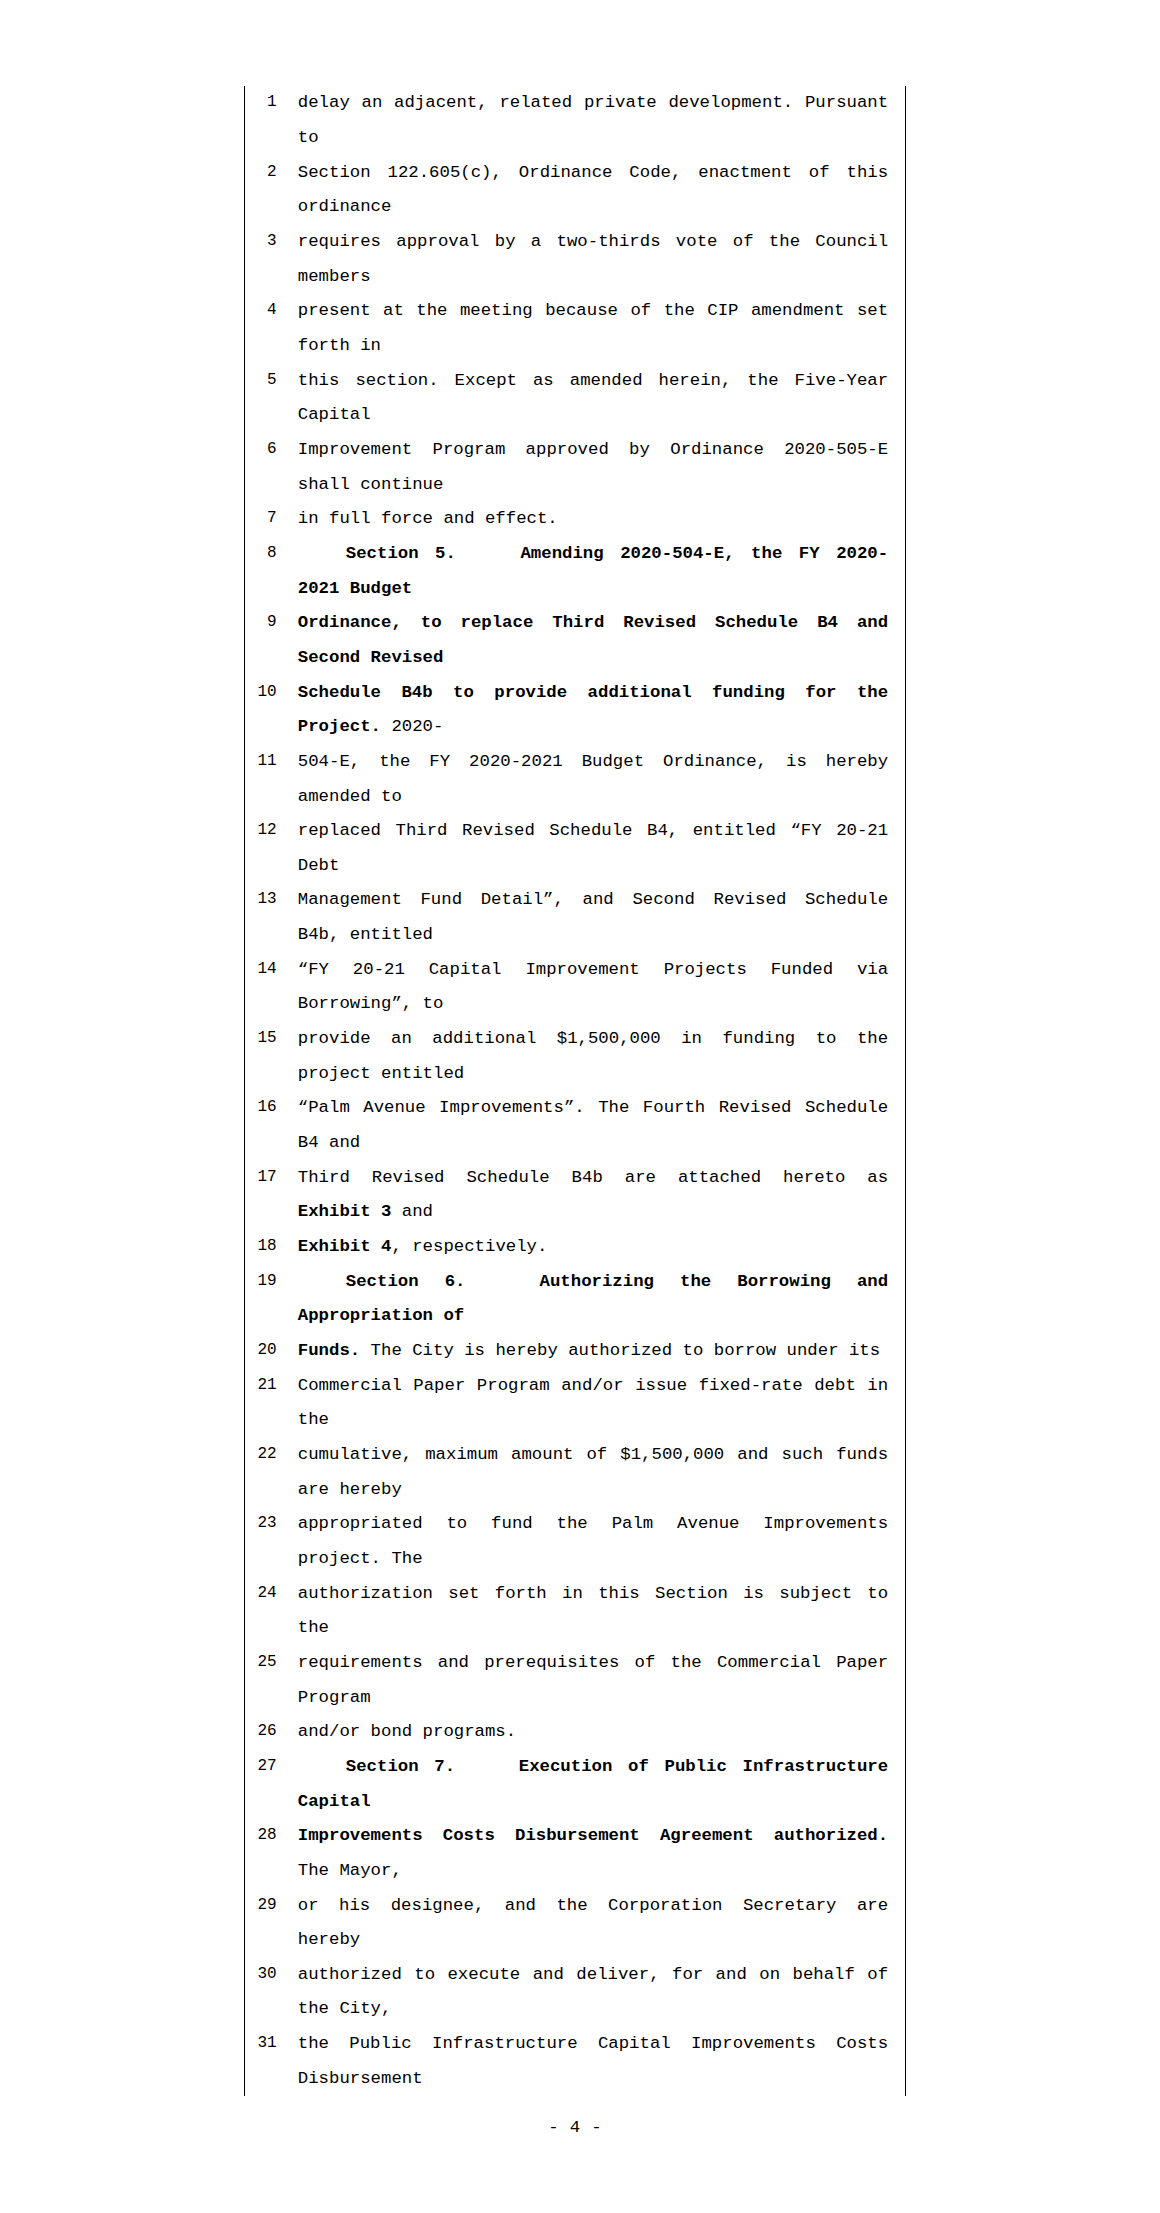delay an adjacent, related private development. Pursuant to
Section 122.605(c), Ordinance Code, enactment of this ordinance
requires approval by a two-thirds vote of the Council members
present at the meeting because of the CIP amendment set forth in
this section. Except as amended herein, the Five-Year Capital
Improvement Program approved by Ordinance 2020-505-E shall continue
in full force and effect.
Section 5. Amending 2020-504-E, the FY 2020-2021 Budget
Ordinance, to replace Third Revised Schedule B4 and Second Revised
Schedule B4b to provide additional funding for the Project. 2020-
504-E, the FY 2020-2021 Budget Ordinance, is hereby amended to
replaced Third Revised Schedule B4, entitled “FY 20-21 Debt
Management Fund Detail”, and Second Revised Schedule B4b, entitled
“FY 20-21 Capital Improvement Projects Funded via Borrowing”, to
provide an additional $1,500,000 in funding to the project entitled
“Palm Avenue Improvements”. The Fourth Revised Schedule B4 and
Third Revised Schedule B4b are attached hereto as Exhibit 3 and
Exhibit 4, respectively.
Section 6. Authorizing the Borrowing and Appropriation of
Funds. The City is hereby authorized to borrow under its
Commercial Paper Program and/or issue fixed-rate debt in the
cumulative, maximum amount of $1,500,000 and such funds are hereby
appropriated to fund the Palm Avenue Improvements project. The
authorization set forth in this Section is subject to the
requirements and prerequisites of the Commercial Paper Program
and/or bond programs.
Section 7. Execution of Public Infrastructure Capital
Improvements Costs Disbursement Agreement authorized. The Mayor,
or his designee, and the Corporation Secretary are hereby
authorized to execute and deliver, for and on behalf of the City,
the Public Infrastructure Capital Improvements Costs Disbursement
- 4 -